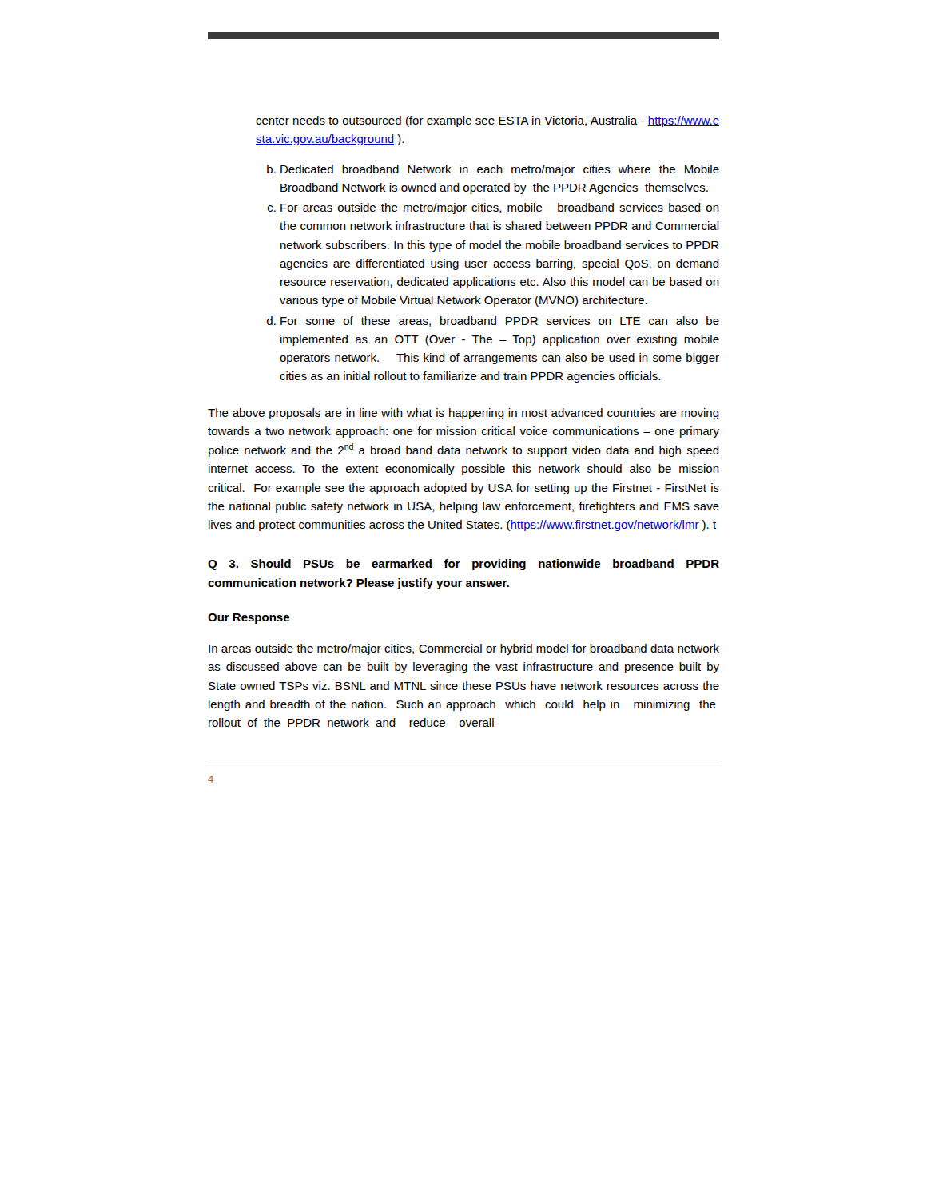center needs to outsourced (for example see ESTA in Victoria, Australia - https://www.esta.vic.gov.au/background ).
Dedicated broadband Network in each metro/major cities where the Mobile Broadband Network is owned and operated by the PPDR Agencies themselves.
For areas outside the metro/major cities, mobile broadband services based on the common network infrastructure that is shared between PPDR and Commercial network subscribers. In this type of model the mobile broadband services to PPDR agencies are differentiated using user access barring, special QoS, on demand resource reservation, dedicated applications etc. Also this model can be based on various type of Mobile Virtual Network Operator (MVNO) architecture.
For some of these areas, broadband PPDR services on LTE can also be implemented as an OTT (Over - The – Top) application over existing mobile operators network. This kind of arrangements can also be used in some bigger cities as an initial rollout to familiarize and train PPDR agencies officials.
The above proposals are in line with what is happening in most advanced countries are moving towards a two network approach: one for mission critical voice communications – one primary police network and the 2nd a broad band data network to support video data and high speed internet access. To the extent economically possible this network should also be mission critical. For example see the approach adopted by USA for setting up the Firstnet - FirstNet is the national public safety network in USA, helping law enforcement, firefighters and EMS save lives and protect communities across the United States. (https://www.firstnet.gov/network/lmr ). t
Q 3. Should PSUs be earmarked for providing nationwide broadband PPDR communication network? Please justify your answer.
Our Response
In areas outside the metro/major cities, Commercial or hybrid model for broadband data network as discussed above can be built by leveraging the vast infrastructure and presence built by State owned TSPs viz. BSNL and MTNL since these PSUs have network resources across the length and breadth of the nation. Such an approach which could help in minimizing the rollout of the PPDR network and reduce overall
4